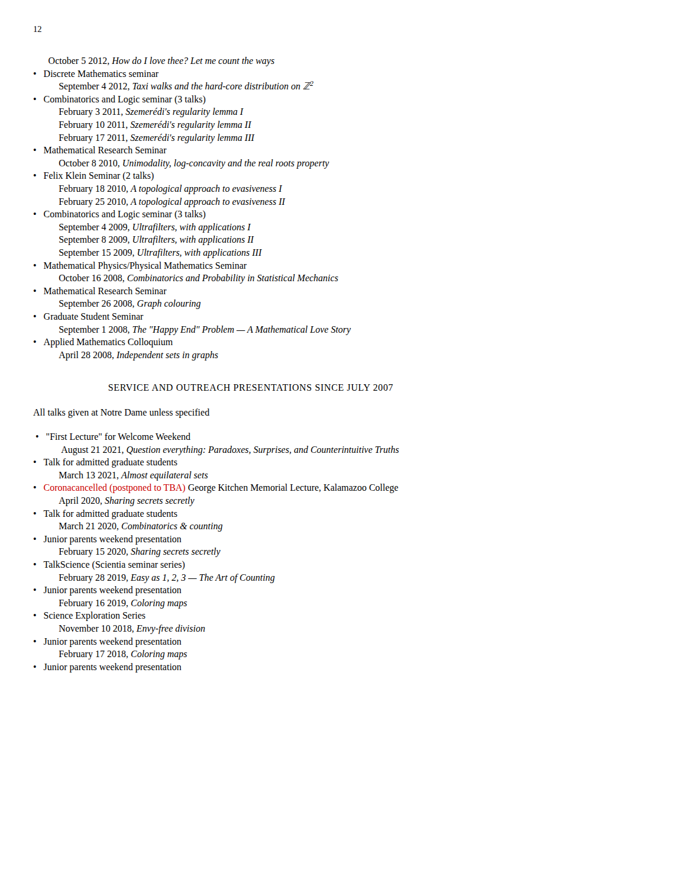12
October 5 2012, How do I love thee? Let me count the ways
Discrete Mathematics seminar September 4 2012, Taxi walks and the hard-core distribution on ℤ2
Combinatorics and Logic seminar (3 talks) February 3 2011, Szemerédi's regularity lemma I February 10 2011, Szemerédi's regularity lemma II February 17 2011, Szemerédi's regularity lemma III
Mathematical Research Seminar October 8 2010, Unimodality, log-concavity and the real roots property
Felix Klein Seminar (2 talks) February 18 2010, A topological approach to evasiveness I February 25 2010, A topological approach to evasiveness II
Combinatorics and Logic seminar (3 talks) September 4 2009, Ultrafilters, with applications I September 8 2009, Ultrafilters, with applications II September 15 2009, Ultrafilters, with applications III
Mathematical Physics/Physical Mathematics Seminar October 16 2008, Combinatorics and Probability in Statistical Mechanics
Mathematical Research Seminar September 26 2008, Graph colouring
Graduate Student Seminar September 1 2008, The "Happy End" Problem — A Mathematical Love Story
Applied Mathematics Colloquium April 28 2008, Independent sets in graphs
SERVICE AND OUTREACH PRESENTATIONS SINCE JULY 2007
All talks given at Notre Dame unless specified
"First Lecture" for Welcome Weekend August 21 2021, Question everything: Paradoxes, Surprises, and Counterintuitive Truths
Talk for admitted graduate students March 13 2021, Almost equilateral sets
Coronacancelled (postponed to TBA) George Kitchen Memorial Lecture, Kalamazoo College April 2020, Sharing secrets secretly
Talk for admitted graduate students March 21 2020, Combinatorics & counting
Junior parents weekend presentation February 15 2020, Sharing secrets secretly
TalkScience (Scientia seminar series) February 28 2019, Easy as 1, 2, 3 — The Art of Counting
Junior parents weekend presentation February 16 2019, Coloring maps
Science Exploration Series November 10 2018, Envy-free division
Junior parents weekend presentation February 17 2018, Coloring maps
Junior parents weekend presentation